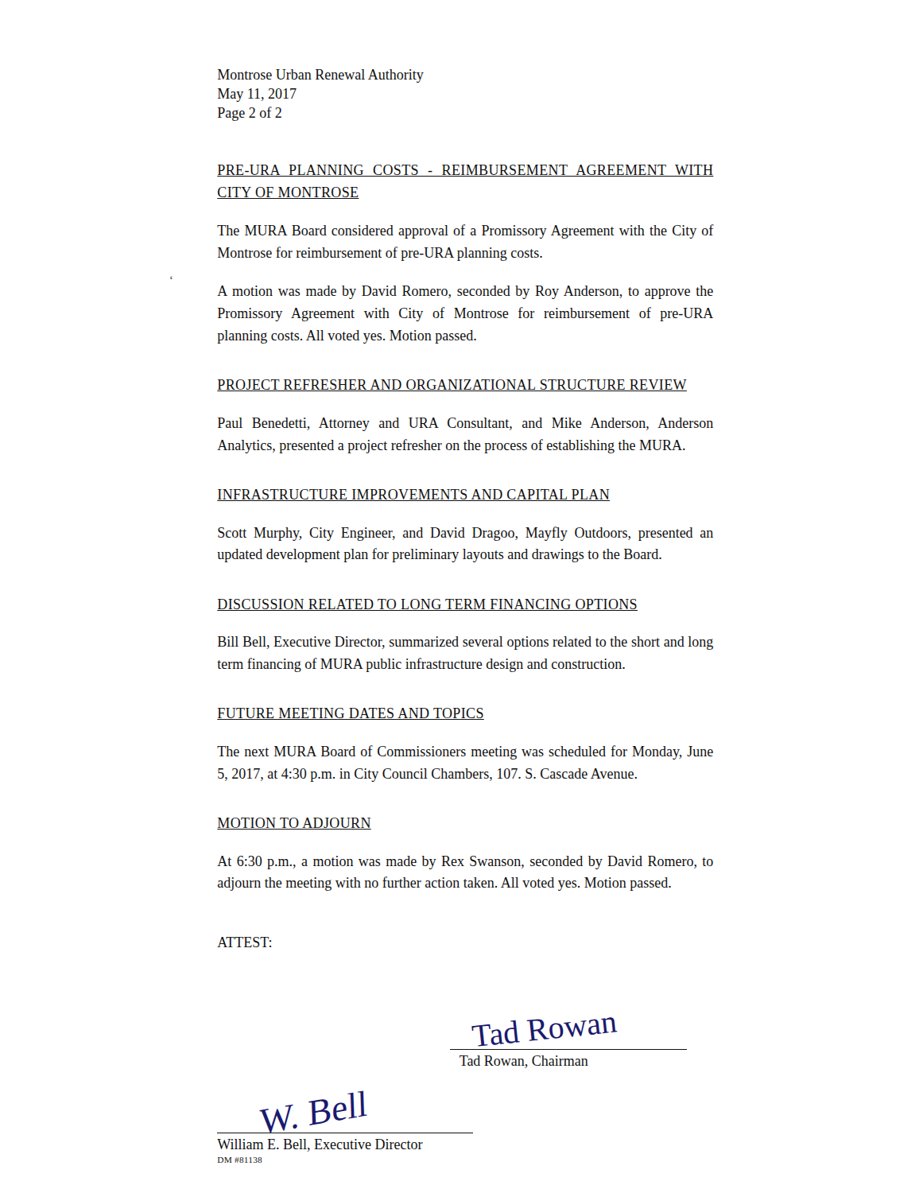Montrose Urban Renewal Authority
May 11, 2017
Page 2 of 2
‘
PRE-URA PLANNING COSTS - REIMBURSEMENT AGREEMENT WITH CITY OF MONTROSE
The MURA Board considered approval of a Promissory Agreement with the City of Montrose for reimbursement of pre-URA planning costs.
A motion was made by David Romero, seconded by Roy Anderson, to approve the Promissory Agreement with City of Montrose for reimbursement of pre-URA planning costs. All voted yes. Motion passed.
PROJECT REFRESHER AND ORGANIZATIONAL STRUCTURE REVIEW
Paul Benedetti, Attorney and URA Consultant, and Mike Anderson, Anderson Analytics, presented a project refresher on the process of establishing the MURA.
INFRASTRUCTURE IMPROVEMENTS AND CAPITAL PLAN
Scott Murphy, City Engineer, and David Dragoo, Mayfly Outdoors, presented an updated development plan for preliminary layouts and drawings to the Board.
DISCUSSION RELATED TO LONG TERM FINANCING OPTIONS
Bill Bell, Executive Director, summarized several options related to the short and long term financing of MURA public infrastructure design and construction.
FUTURE MEETING DATES AND TOPICS
The next MURA Board of Commissioners meeting was scheduled for Monday, June 5, 2017, at 4:30 p.m. in City Council Chambers, 107. S. Cascade Avenue.
MOTION TO ADJOURN
At 6:30 p.m., a motion was made by Rex Swanson, seconded by David Romero, to adjourn the meeting with no further action taken. All voted yes. Motion passed.
ATTEST:
 Tad Rowan
Tad Rowan, Chairman
W. Bell
William E. Bell, Executive Director
DM #81138